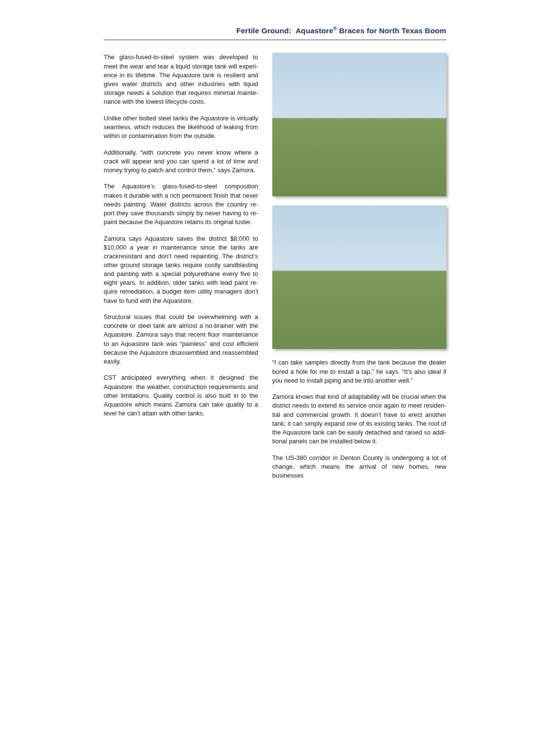Fertile Ground: Aquastore® Braces for North Texas Boom
The glass-fused-to-steel system was developed to meet the wear and tear a liquid storage tank will experience in its lifetime. The Aquastore tank is resilient and gives water districts and other industries with liquid storage needs a solution that requires minimal maintenance with the lowest lifecycle costs.
Unlike other bolted steel tanks the Aquastore is virtually seamless, which reduces the likelihood of leaking from within or contamination from the outside.
Additionally, “with concrete you never know where a crack will appear and you can spend a lot of time and money trying to patch and control them,” says Zamora.
The Aquastore’s glass-fused-to-steel composition makes it durable with a rich permanent finish that never needs painting. Water districts across the country report they save thousands simply by never having to repaint because the Aquastore retains its original luster.
Zamora says Aquastore saves the district $8,000 to $10,000 a year in maintenance since the tanks are crackresistant and don’t need repainting. The district’s other ground storage tanks require costly sandblasting and painting with a special polyurethane every five to eight years. In addition, older tanks with lead paint require remediation, a budget item utility managers don’t have to fund with the Aquastore.
Structural issues that could be overwhelming with a concrete or steel tank are almost a no-brainer with the Aquastore. Zamora says that recent floor maintenance to an Aquastore tank was “painless” and cost efficient because the Aquastore disassembled and reassembled easily.
CST anticipated everything when it designed the Aquastore: the weather, construction requirements and other limitations. Quality control is also built in to the Aquastore which means Zamora can take quality to a level he can’t attain with other tanks.
“I can take samples directly from the tank because the dealer bored a hole for me to install a tap,” he says. “It’s also ideal if you need to install piping and tie into another well.”
Zamora knows that kind of adaptability will be crucial when the district needs to extend its service once again to meet residential and commercial growth. It doesn’t have to erect another tank; it can simply expand one of its existing tanks. The roof of the Aquastore tank can be easily detached and raised so additional panels can be installed below it.
The US-380 corridor in Denton County is undergoing a lot of change, which means the arrival of new homes, new businesses